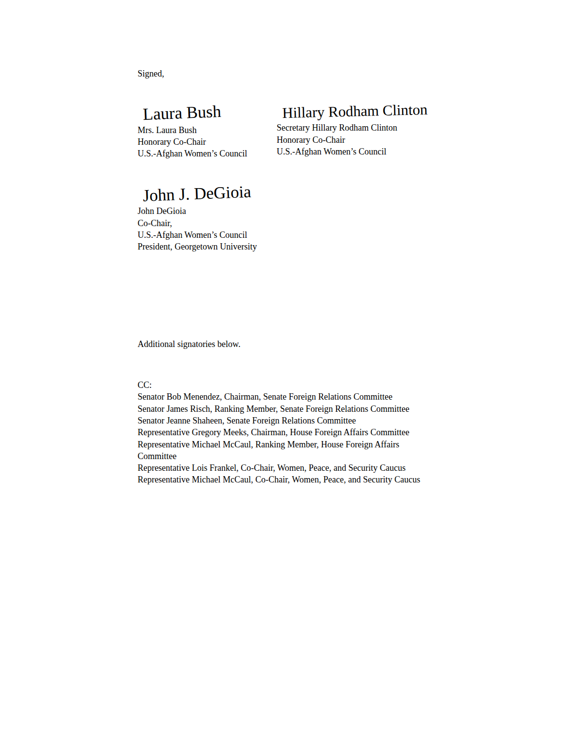Signed,
| Laura Bush Mrs. Laura Bush Honorary Co-Chair U.S.-Afghan Women’s Council | Hillary Rodham Clinton Secretary Hillary Rodham Clinton Honorary Co-Chair U.S.-Afghan Women’s Council |
| John J. DeGioia John DeGioia Co-Chair, U.S.-Afghan Women’s Council President, Georgetown University | |
Additional signatories below.
CC:
Senator Bob Menendez, Chairman, Senate Foreign Relations Committee
Senator James Risch, Ranking Member, Senate Foreign Relations Committee
Senator Jeanne Shaheen, Senate Foreign Relations Committee
Representative Gregory Meeks, Chairman, House Foreign Affairs Committee
Representative Michael McCaul, Ranking Member, House Foreign Affairs Committee
Representative Lois Frankel, Co-Chair, Women, Peace, and Security Caucus
Representative Michael McCaul, Co-Chair, Women, Peace, and Security Caucus